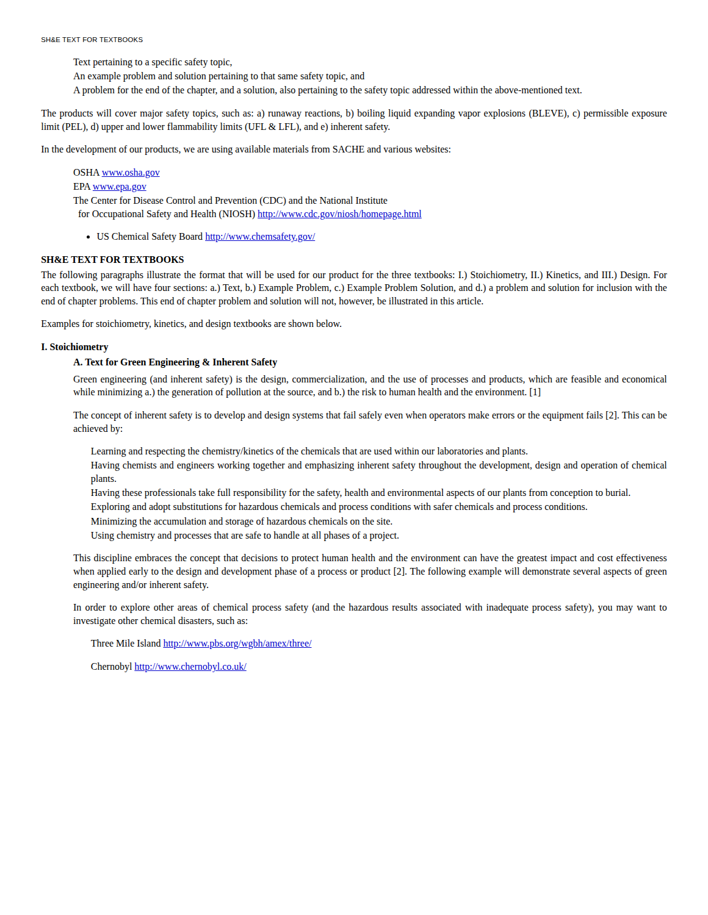SH&E TEXT FOR TEXTBOOKS
Text pertaining to a specific safety topic,
An example problem and solution pertaining to that same safety topic, and
A problem for the end of the chapter, and a solution, also pertaining to the safety topic addressed within the above-mentioned text.
The products will cover major safety topics, such as: a) runaway reactions, b) boiling liquid expanding vapor explosions (BLEVE), c) permissible exposure limit (PEL), d) upper and lower flammability limits (UFL & LFL), and e) inherent safety.
In the development of our products, we are using available materials from SACHE and various websites:
OSHA www.osha.gov
EPA www.epa.gov
The Center for Disease Control and Prevention (CDC) and the National Institute
for Occupational Safety and Health (NIOSH) http://www.cdc.gov/niosh/homepage.html
US Chemical Safety Board http://www.chemsafety.gov/
SH&E TEXT FOR TEXTBOOKS
The following paragraphs illustrate the format that will be used for our product for the three textbooks: I.) Stoichiometry, II.) Kinetics, and III.) Design. For each textbook, we will have four sections: a.) Text, b.) Example Problem, c.) Example Problem Solution, and d.) a problem and solution for inclusion with the end of chapter problems. This end of chapter problem and solution will not, however, be illustrated in this article.
Examples for stoichiometry, kinetics, and design textbooks are shown below.
I. Stoichiometry
A. Text for Green Engineering & Inherent Safety
Green engineering (and inherent safety) is the design, commercialization, and the use of processes and products, which are feasible and economical while minimizing a.) the generation of pollution at the source, and b.) the risk to human health and the environment. [1]
The concept of inherent safety is to develop and design systems that fail safely even when operators make errors or the equipment fails [2]. This can be achieved by:
Learning and respecting the chemistry/kinetics of the chemicals that are used within our laboratories and plants.
Having chemists and engineers working together and emphasizing inherent safety throughout the development, design and operation of chemical plants.
Having these professionals take full responsibility for the safety, health and environmental aspects of our plants from conception to burial.
Exploring and adopt substitutions for hazardous chemicals and process conditions with safer chemicals and process conditions.
Minimizing the accumulation and storage of hazardous chemicals on the site.
Using chemistry and processes that are safe to handle at all phases of a project.
This discipline embraces the concept that decisions to protect human health and the environment can have the greatest impact and cost effectiveness when applied early to the design and development phase of a process or product [2]. The following example will demonstrate several aspects of green engineering and/or inherent safety.
In order to explore other areas of chemical process safety (and the hazardous results associated with inadequate process safety), you may want to investigate other chemical disasters, such as:
Three Mile Island http://www.pbs.org/wgbh/amex/three/
Chernobyl http://www.chernobyl.co.uk/